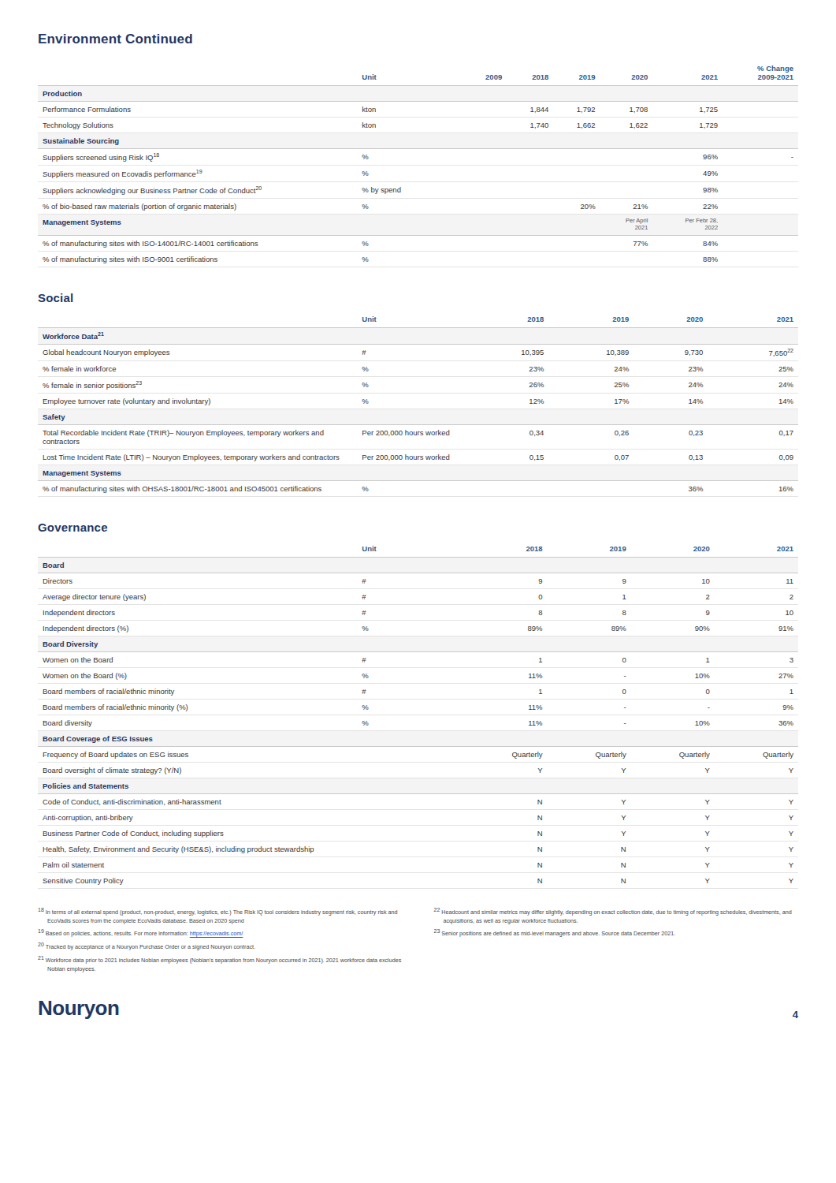Environment Continued
| | Unit | 2009 | 2018 | 2019 | 2020 | 2021 | % Change 2009-2021 |
| --- | --- | --- | --- | --- | --- | --- | --- |
| Production |
| Performance Formulations | kton | | 1,844 | 1,792 | 1,708 | 1,725 | |
| Technology Solutions | kton | | 1,740 | 1,662 | 1,622 | 1,729 | |
| Sustainable Sourcing |
| Suppliers screened using Risk IQ 18 | % | | | | | 96% | - |
| Suppliers measured on Ecovadis performance 19 | % | | | | | 49% | |
| Suppliers acknowledging our Business Partner Code of Conduct 20 | % by spend | | | | | 98% | |
| % of bio-based raw materials (portion of organic materials) | % | | | 20% | 21% | 22% | |
| Management Systems | Per April 2021 | Per Febr 28, 2022 | |
| % of manufacturing sites with ISO-14001/RC-14001 certifications | % | | | | 77% | 84% | |
| % of manufacturing sites with ISO-9001 certifications | % | | | | | 88% | |
Social
| | Unit | 2018 | 2019 | 2020 | 2021 |
| --- | --- | --- | --- | --- | --- |
| Workforce Data 21 |
| Global headcount Nouryon employees | # | 10,395 | 10,389 | 9,730 | 7,650 22 |
| % female in workforce | % | 23% | 24% | 23% | 25% |
| % female in senior positions 23 | % | 26% | 25% | 24% | 24% |
| Employee turnover rate (voluntary and involuntary) | % | 12% | 17% | 14% | 14% |
| Safety |
| Total Recordable Incident Rate (TRIR)– Nouryon Employees, temporary workers and contractors | Per 200,000 hours worked | 0,34 | 0,26 | 0,23 | 0,17 |
| Lost Time Incident Rate (LTIR) – Nouryon Employees, temporary workers and contractors | Per 200,000 hours worked | 0,15 | 0,07 | 0,13 | 0,09 |
| Management Systems |
| % of manufacturing sites with OHSAS-18001/RC-18001 and ISO45001 certifications | % | | | 36% | 16% |
Governance
| | Unit | 2018 | 2019 | 2020 | 2021 |
| --- | --- | --- | --- | --- | --- |
| Board |
| Directors | # | 9 | 9 | 10 | 11 |
| Average director tenure (years) | # | 0 | 1 | 2 | 2 |
| Independent directors | # | 8 | 8 | 9 | 10 |
| Independent directors (%) | % | 89% | 89% | 90% | 91% |
| Board Diversity |
| Women on the Board | # | 1 | 0 | 1 | 3 |
| Women on the Board (%) | % | 11% | - | 10% | 27% |
| Board members of racial/ethnic minority | # | 1 | 0 | 0 | 1 |
| Board members of racial/ethnic minority (%) | % | 11% | - | - | 9% |
| Board diversity | % | 11% | - | 10% | 36% |
| Board Coverage of ESG Issues |
| Frequency of Board updates on ESG issues | | Quarterly | Quarterly | Quarterly | Quarterly |
| Board oversight of climate strategy? (Y/N) | | Y | Y | Y | Y |
| Policies and Statements |
| Code of Conduct, anti-discrimination, anti-harassment | | N | Y | Y | Y |
| Anti-corruption, anti-bribery | | N | Y | Y | Y |
| Business Partner Code of Conduct, including suppliers | | N | Y | Y | Y |
| Health, Safety, Environment and Security (HSE&S), including product stewardship | | N | N | Y | Y |
| Palm oil statement | | N | N | Y | Y |
| Sensitive Country Policy | | N | N | Y | Y |
18 In terms of all external spend (product, non-product, energy, logistics, etc.) The Risk IQ tool considers industry segment risk, country risk and EcoVadis scores from the complete EcoVadis database. Based on 2020 spend
19 Based on policies, actions, results. For more information: https://ecovadis.com/
20 Tracked by acceptance of a Nouryon Purchase Order or a signed Nouryon contract.
21 Workforce data prior to 2021 includes Nobian employees (Nobian's separation from Nouryon occurred in 2021). 2021 workforce data excludes Nobian employees.
22 Headcount and similar metrics may differ slightly, depending on exact collection date, due to timing of reporting schedules, divestments, and acquisitions, as well as regular workforce fluctuations.
23 Senior positions are defined as mid-level managers and above. Source data December 2021.
Nouryon
4